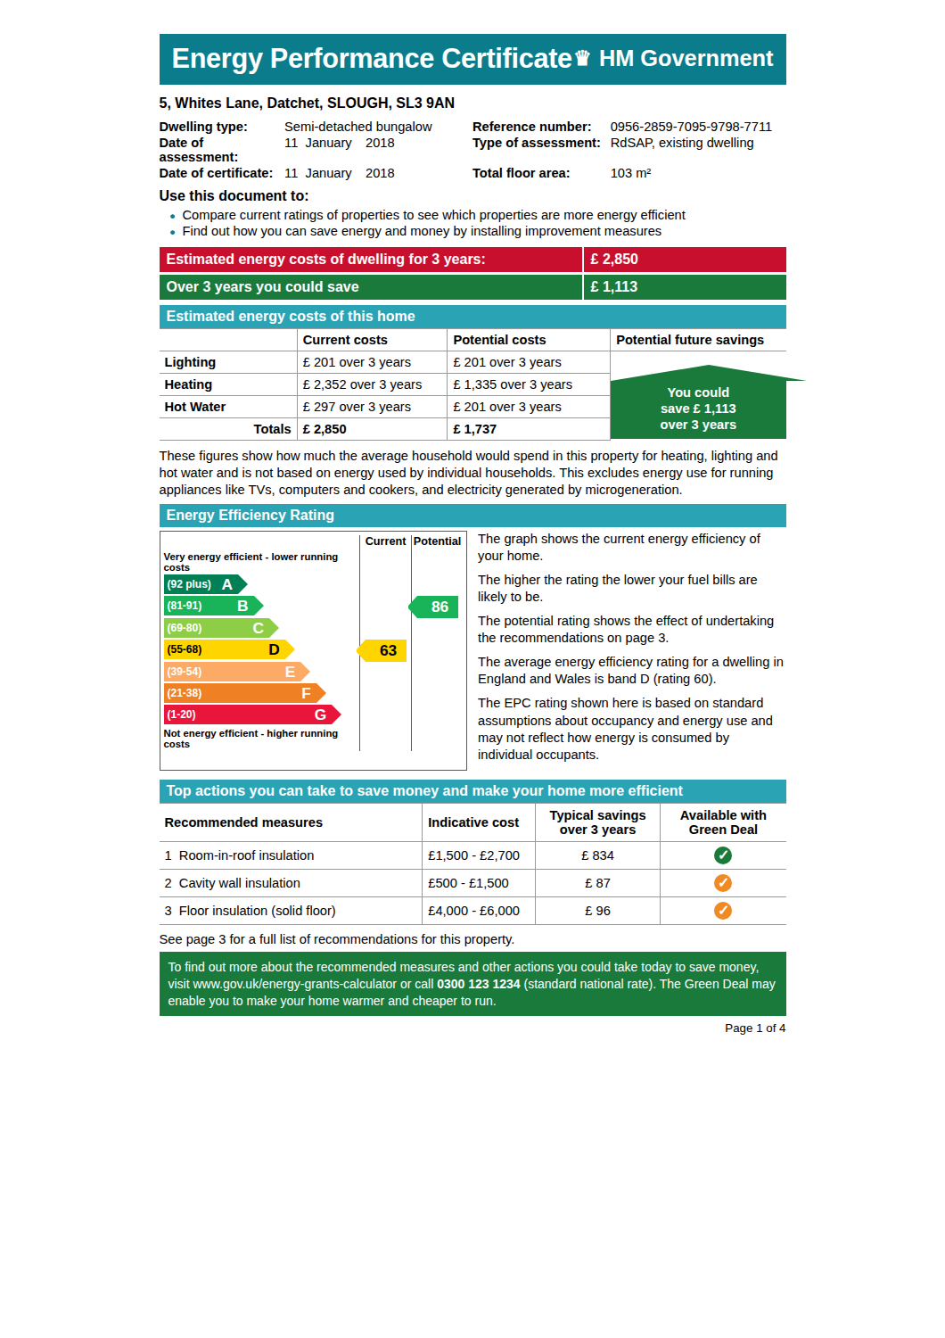Energy Performance Certificate
♛HM Government
5, Whites Lane, Datchet, SLOUGH, SL3 9AN
| Dwelling type: | Semi-detached bungalow | Reference number: | 0956-2859-7095-9798-7711 |
| Date of assessment: | 11 January 2018 | Type of assessment: | RdSAP, existing dwelling |
| Date of certificate: | 11 January 2018 | Total floor area: | 103 m² |
Use this document to:
Compare current ratings of properties to see which properties are more energy efficient
Find out how you can save energy and money by installing improvement measures
Estimated energy costs of dwelling for 3 years:
£ 2,850
Over 3 years you could save
£ 1,113
Estimated energy costs of this home
| | Current costs | Potential costs | Potential future savings |
| --- | --- | --- | --- |
| Lighting | £ 201 over 3 years | £ 201 over 3 years | You could save £ 1,113 over 3 years |
| Heating | £ 2,352 over 3 years | £ 1,335 over 3 years |
| Hot Water | £ 297 over 3 years | £ 201 over 3 years |
| Totals | £ 2,850 | £ 1,737 |
These figures show how much the average household would spend in this property for heating, lighting and hot water and is not based on energy used by individual households. This excludes energy use for running appliances like TVs, computers and cookers, and electricity generated by microgeneration.
Energy Efficiency Rating
Current
Potential
Very energy efficient - lower running costs
(92 plus) A
(81-91) B
86
(69-80) C
(55-68) D
63
(39-54) E
(21-38) F
(1-20) G
Not energy efficient - higher running costs
The graph shows the current energy efficiency of your home.
The higher the rating the lower your fuel bills are likely to be.
The potential rating shows the effect of undertaking the recommendations on page 3.
The average energy efficiency rating for a dwelling in England and Wales is band D (rating 60).
The EPC rating shown here is based on standard assumptions about occupancy and energy use and may not reflect how energy is consumed by individual occupants.
Top actions you can take to save money and make your home more efficient
| Recommended measures | Indicative cost | Typical savings over 3 years | Available with Green Deal |
| --- | --- | --- | --- |
| 1 Room-in-roof insulation | £1,500 - £2,700 | £ 834 | ✓ |
| 2 Cavity wall insulation | £500 - £1,500 | £ 87 | ✓ |
| 3 Floor insulation (solid floor) | £4,000 - £6,000 | £ 96 | ✓ |
See page 3 for a full list of recommendations for this property.
To find out more about the recommended measures and other actions you could take today to save money, visit www.gov.uk/energy-grants-calculator or call 0300 123 1234 (standard national rate). The Green Deal may enable you to make your home warmer and cheaper to run.
Page 1 of 4